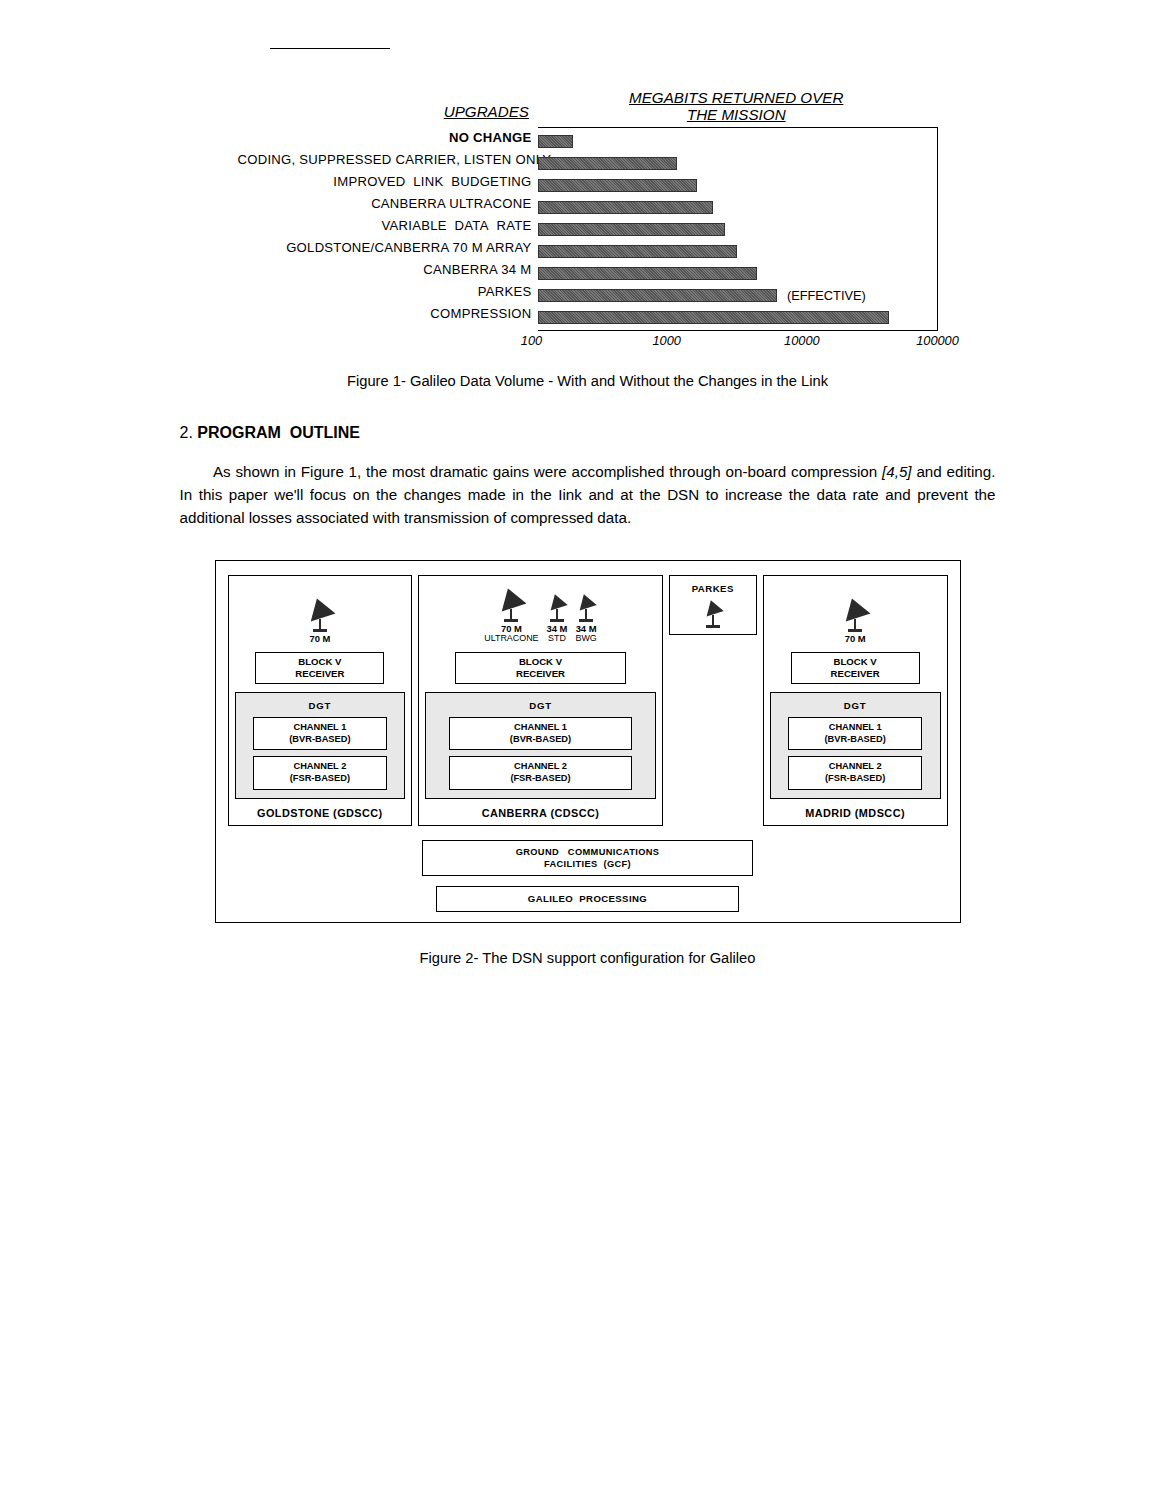UPGRADES
MEGABITS RETURNED OVER
THE MISSION
NO CHANGE
CODING, SUPPRESSED CARRIER, LISTEN ONLY
IMPROVED LINK BUDGETING
CANBERRA ULTRACONE
VARIABLE DATA RATE
GOLDSTONE/CANBERRA 70 M ARRAY
CANBERRA 34 M
PARKES
COMPRESSION
(EFFECTIVE)
100 1000 10000 100000
Figure 1- Galileo Data Volume - With and Without the Changes in the Link
2. PROGRAM OUTLINE
As shown in Figure 1, the most dramatic gains were accomplished through on-board compression [4,5] and editing. In this paper we'll focus on the changes made in the Iink and at the DSN to increase the data rate and prevent the additional losses associated with transmission of compressed data.
70 M
BLOCK V
RECEIVER
DGT
CHANNEL 1
(BVR-BASED)
CHANNEL 2
(FSR-BASED)
GOLDSTONE (GDSCC)
70 M
ULTRACONE
34 M
STD
34 M
BWG
BLOCK V
RECEIVER
DGT
CHANNEL 1
(BVR-BASED)
CHANNEL 2
(FSR-BASED)
CANBERRA (CDSCC)
PARKES
70 M
BLOCK V
RECEIVER
DGT
CHANNEL 1
(BVR-BASED)
CHANNEL 2
(FSR-BASED)
MADRID (MDSCC)
GROUND COMMUNICATIONS
FACILITIES (GCF)
GALILEO PROCESSING
Figure 2- The DSN support configuration for Galileo